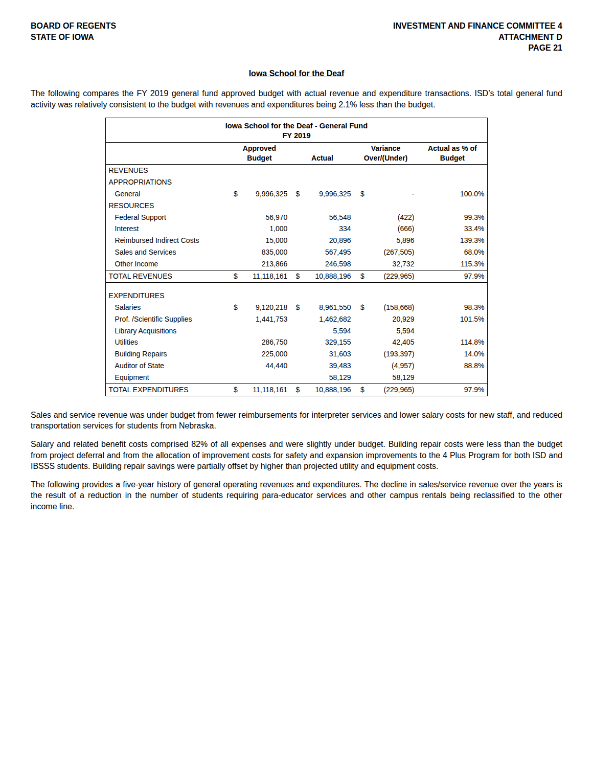| BOARD OF REGENTS STATE OF IOWA | INVESTMENT AND FINANCE COMMITTEE 4 ATTACHMENT D PAGE 21 |
Iowa School for the Deaf
The following compares the FY 2019 general fund approved budget with actual revenue and expenditure transactions. ISD’s total general fund activity was relatively consistent to the budget with revenues and expenditures being 2.1% less than the budget.
Iowa School for the Deaf - General Fund FY 2019
| | Approved Budget | Actual | Variance Over/(Under) | Actual as % of Budget |
| --- | --- | --- | --- | --- |
| REVENUES | |
| APPROPRIATIONS | |
| General | $ | 9,996,325 | $ | 9,996,325 | $ | - | 100.0% |
| RESOURCES | |
| Federal Support | | 56,970 | | 56,548 | | (422) | 99.3% |
| Interest | | 1,000 | | 334 | | (666) | 33.4% |
| Reimbursed Indirect Costs | | 15,000 | | 20,896 | | 5,896 | 139.3% |
| Sales and Services | | 835,000 | | 567,495 | | (267,505) | 68.0% |
| Other Income | | 213,866 | | 246,598 | | 32,732 | 115.3% |
| TOTAL REVENUES | $ | 11,118,161 | $ | 10,888,196 | $ | (229,965) | 97.9% |
| EXPENDITURES | |
| Salaries | $ | 9,120,218 | $ | 8,961,550 | $ | (158,668) | 98.3% |
| Prof. /Scientific Supplies | | 1,441,753 | | 1,462,682 | | 20,929 | 101.5% |
| Library Acquisitions | | | | 5,594 | | 5,594 | |
| Utilities | | 286,750 | | 329,155 | | 42,405 | 114.8% |
| Building Repairs | | 225,000 | | 31,603 | | (193,397) | 14.0% |
| Auditor of State | | 44,440 | | 39,483 | | (4,957) | 88.8% |
| Equipment | | | | 58,129 | | 58,129 | |
| TOTAL EXPENDITURES | $ | 11,118,161 | $ | 10,888,196 | $ | (229,965) | 97.9% |
Sales and service revenue was under budget from fewer reimbursements for interpreter services and lower salary costs for new staff, and reduced transportation services for students from Nebraska.
Salary and related benefit costs comprised 82% of all expenses and were slightly under budget. Building repair costs were less than the budget from project deferral and from the allocation of improvement costs for safety and expansion improvements to the 4 Plus Program for both ISD and IBSSS students. Building repair savings were partially offset by higher than projected utility and equipment costs.
The following provides a five-year history of general operating revenues and expenditures. The decline in sales/service revenue over the years is the result of a reduction in the number of students requiring para-educator services and other campus rentals being reclassified to the other income line.